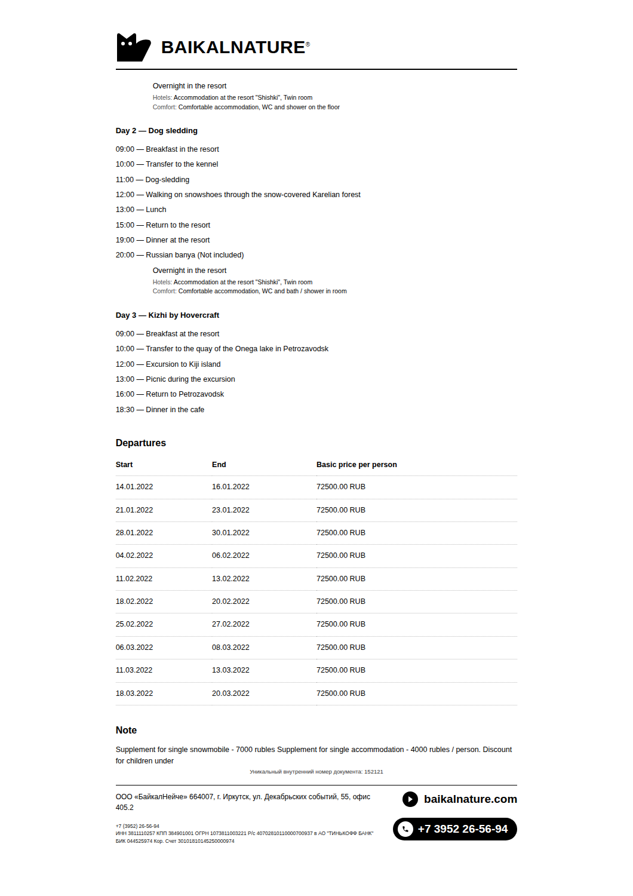BAIKALNATURE®
Overnight in the resort
Hotels: Accommodation at the resort "Shishki", Twin room
Comfort: Comfortable accommodation, WC and shower on the floor
Day 2 — Dog sledding
09:00 — Breakfast in the resort
10:00 — Transfer to the kennel
11:00 — Dog-sledding
12:00 — Walking on snowshoes through the snow-covered Karelian forest
13:00 — Lunch
15:00 — Return to the resort
19:00 — Dinner at the resort
20:00 — Russian banya (Not included)
Overnight in the resort
Hotels: Accommodation at the resort "Shishki", Twin room
Comfort: Comfortable accommodation, WC and bath / shower in room
Day 3 — Kizhi by Hovercraft
09:00 — Breakfast at the resort
10:00 — Transfer to the quay of the Onega lake in Petrozavodsk
12:00 — Excursion to Kiji island
13:00 — Picnic during the excursion
16:00 — Return to Petrozavodsk
18:30 — Dinner in the cafe
Departures
| Start | End | Basic price per person |
| --- | --- | --- |
| 14.01.2022 | 16.01.2022 | 72500.00 RUB |
| 21.01.2022 | 23.01.2022 | 72500.00 RUB |
| 28.01.2022 | 30.01.2022 | 72500.00 RUB |
| 04.02.2022 | 06.02.2022 | 72500.00 RUB |
| 11.02.2022 | 13.02.2022 | 72500.00 RUB |
| 18.02.2022 | 20.02.2022 | 72500.00 RUB |
| 25.02.2022 | 27.02.2022 | 72500.00 RUB |
| 06.03.2022 | 08.03.2022 | 72500.00 RUB |
| 11.03.2022 | 13.03.2022 | 72500.00 RUB |
| 18.03.2022 | 20.03.2022 | 72500.00 RUB |
Note
Supplement for single snowmobile - 7000 rubles Supplement for single accommodation - 4000 rubles / person. Discount for children under
Уникальный внутренний номер документа: 152121
ООО «БайкалНейче» 664007, г. Иркутск, ул. Декабрьских событий, 55, офис 405.2
+7 (3952) 26-56-94
ИНН 3811110257 КПП 384901001 ОГРН 1073811003221 Р/с 40702810110000700937 в АО "ТИНЬКОФФ БАНК"
БИК 044525974 Кор. Счет 30101810145250000974
baikalnature.com
+7 3952 26-56-94